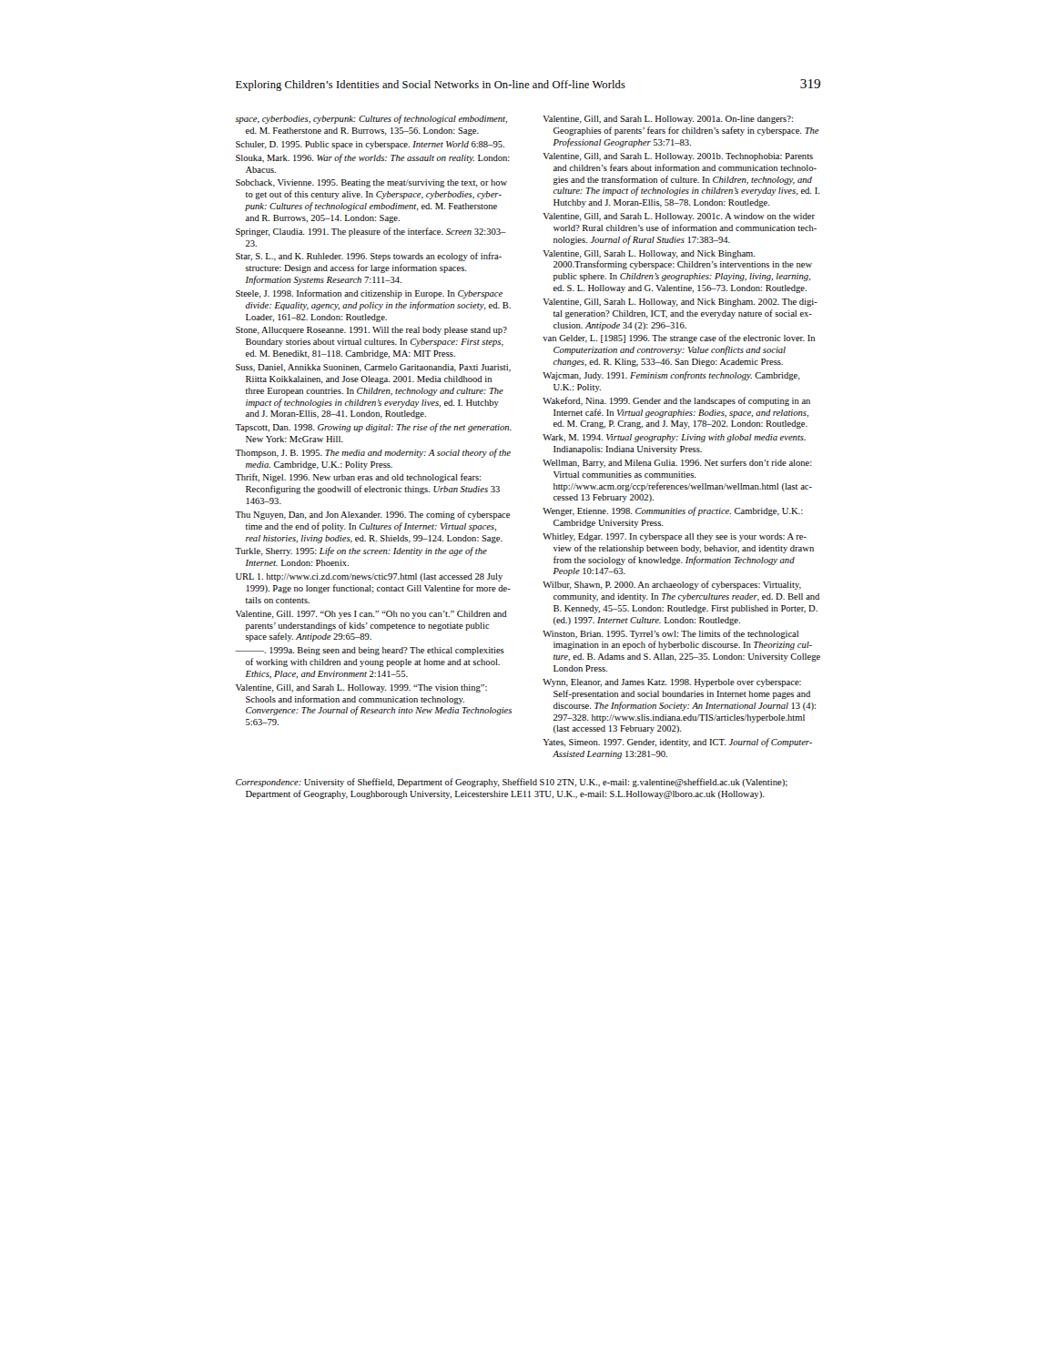Exploring Children’s Identities and Social Networks in On-line and Off-line Worlds 319
space, cyberbodies, cyberpunk: Cultures of technological embodiment, ed. M. Featherstone and R. Burrows, 135–56. London: Sage.
Schuler, D. 1995. Public space in cyberspace. Internet World 6:88–95.
Slouka, Mark. 1996. War of the worlds: The assault on reality. London: Abacus.
Sobchack, Vivienne. 1995. Beating the meat/surviving the text, or how to get out of this century alive. In Cyberspace, cyberbodies, cyberpunk: Cultures of technological embodiment, ed. M. Featherstone and R. Burrows, 205–14. London: Sage.
Springer, Claudia. 1991. The pleasure of the interface. Screen 32:303–23.
Star, S. L., and K. Ruhleder. 1996. Steps towards an ecology of infrastructure: Design and access for large information spaces. Information Systems Research 7:111–34.
Steele, J. 1998. Information and citizenship in Europe. In Cyberspace divide: Equality, agency, and policy in the information society, ed. B. Loader, 161–82. London: Routledge.
Stone, Allucquere Roseanne. 1991. Will the real body please stand up? Boundary stories about virtual cultures. In Cyberspace: First steps, ed. M. Benedikt, 81–118. Cambridge, MA: MIT Press.
Suss, Daniel, Annikka Suoninen, Carmelo Garitaonandia, Paxti Juaristi, Riitta Koikkalainen, and Jose Oleaga. 2001. Media childhood in three European countries. In Children, technology and culture: The impact of technologies in children’s everyday lives, ed. I. Hutchby and J. Moran-Ellis, 28–41. London, Routledge.
Tapscott, Dan. 1998. Growing up digital: The rise of the net generation. New York: McGraw Hill.
Thompson, J. B. 1995. The media and modernity: A social theory of the media. Cambridge, U.K.: Polity Press.
Thrift, Nigel. 1996. New urban eras and old technological fears: Reconfiguring the goodwill of electronic things. Urban Studies 33 1463–93.
Thu Nguyen, Dan, and Jon Alexander. 1996. The coming of cyberspace time and the end of polity. In Cultures of Internet: Virtual spaces, real histories, living bodies, ed. R. Shields, 99–124. London: Sage.
Turkle, Sherry. 1995: Life on the screen: Identity in the age of the Internet. London: Phoenix.
URL 1. http://www.ci.zd.com/news/ctic97.html (last accessed 28 July 1999). Page no longer functional; contact Gill Valentine for more details on contents.
Valentine, Gill. 1997. “Oh yes I can.” “Oh no you can’t.” Children and parents’ understandings of kids’ competence to negotiate public space safely. Antipode 29:65–89.
———. 1999a. Being seen and being heard? The ethical complexities of working with children and young people at home and at school. Ethics, Place, and Environment 2:141–55.
Valentine, Gill, and Sarah L. Holloway. 1999. “The vision thing”: Schools and information and communication technology. Convergence: The Journal of Research into New Media Technologies 5:63–79.
Valentine, Gill, and Sarah L. Holloway. 2001a. On-line dangers?: Geographies of parents’ fears for children’s safety in cyberspace. The Professional Geographer 53:71–83.
Valentine, Gill, and Sarah L. Holloway. 2001b. Technophobia: Parents and children’s fears about information and communication technologies and the transformation of culture. In Children, technology, and culture: The impact of technologies in children’s everyday lives, ed. I. Hutchby and J. Moran-Ellis, 58–78. London: Routledge.
Valentine, Gill, and Sarah L. Holloway. 2001c. A window on the wider world? Rural children’s use of information and communication technologies. Journal of Rural Studies 17:383–94.
Valentine, Gill, Sarah L. Holloway, and Nick Bingham. 2000.Transforming cyberspace: Children’s interventions in the new public sphere. In Children’s geographies: Playing, living, learning, ed. S. L. Holloway and G. Valentine, 156–73. London: Routledge.
Valentine, Gill, Sarah L. Holloway, and Nick Bingham. 2002. The digital generation? Children, ICT, and the everyday nature of social exclusion. Antipode 34 (2): 296–316.
van Gelder, L. [1985] 1996. The strange case of the electronic lover. In Computerization and controversy: Value conflicts and social changes, ed. R. Kling, 533–46. San Diego: Academic Press.
Wajcman, Judy. 1991. Feminism confronts technology. Cambridge, U.K.: Polity.
Wakeford, Nina. 1999. Gender and the landscapes of computing in an Internet café. In Virtual geographies: Bodies, space, and relations, ed. M. Crang, P. Crang, and J. May, 178–202. London: Routledge.
Wark, M. 1994. Virtual geography: Living with global media events. Indianapolis: Indiana University Press.
Wellman, Barry, and Milena Gulia. 1996. Net surfers don’t ride alone: Virtual communities as communities. http://www.acm.org/ccp/references/wellman/wellman.html (last accessed 13 February 2002).
Wenger, Etienne. 1998. Communities of practice. Cambridge, U.K.: Cambridge University Press.
Whitley, Edgar. 1997. In cyberspace all they see is your words: A review of the relationship between body, behavior, and identity drawn from the sociology of knowledge. Information Technology and People 10:147–63.
Wilbur, Shawn, P. 2000. An archaeology of cyberspaces: Virtuality, community, and identity. In The cybercultures reader, ed. D. Bell and B. Kennedy, 45–55. London: Routledge. First published in Porter, D. (ed.) 1997. Internet Culture. London: Routledge.
Winston, Brian. 1995. Tyrrel’s owl: The limits of the technological imagination in an epoch of hyberbolic discourse. In Theorizing culture, ed. B. Adams and S. Allan, 225–35. London: University College London Press.
Wynn, Eleanor, and James Katz. 1998. Hyperbole over cyberspace: Self-presentation and social boundaries in Internet home pages and discourse. The Information Society: An International Journal 13 (4): 297–328. http://www.slis.indiana.edu/TIS/articles/hyperbole.html (last accessed 13 February 2002).
Yates, Simeon. 1997. Gender, identity, and ICT. Journal of Computer-Assisted Learning 13:281–90.
Correspondence: University of Sheffield, Department of Geography, Sheffield S10 2TN, U.K., e-mail: g.valentine@sheffield.ac.uk (Valentine); Department of Geography, Loughborough University, Leicestershire LE11 3TU, U.K., e-mail: S.L.Holloway@lboro.ac.uk (Holloway).